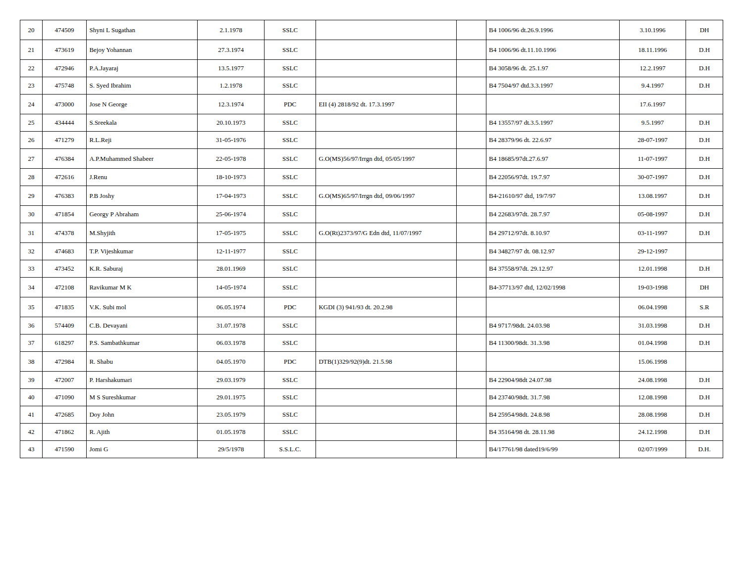| 20 | 474509 | Shyni L Sugathan | 2.1.1978 | SSLC | | | B4 1006/96 dt.26.9.1996 | 3.10.1996 | DH |
| 21 | 473619 | Bejoy Yohannan | 27.3.1974 | SSLC | | | B4 1006/96 dt.11.10.1996 | 18.11.1996 | D.H |
| 22 | 472946 | P.A.Jayaraj | 13.5.1977 | SSLC | | | B4 3058/96 dt. 25.1.97 | 12.2.1997 | D.H |
| 23 | 475748 | S. Syed Ibrahim | 1.2.1978 | SSLC | | | B4 7504/97 dtd.3.3.1997 | 9.4.1997 | D.H |
| 24 | 473000 | Jose N George | 12.3.1974 | PDC | EII (4) 2818/92 dt. 17.3.1997 | | | 17.6.1997 | |
| 25 | 434444 | S.Sreekala | 20.10.1973 | SSLC | | | B4 13557/97 dt.3.5.1997 | 9.5.1997 | D.H |
| 26 | 471279 | R.L.Reji | 31-05-1976 | SSLC | | | B4 28379/96 dt. 22.6.97 | 28-07-1997 | D.H |
| 27 | 476384 | A.P.Muhammed Shabeer | 22-05-1978 | SSLC | G.O(MS)56/97/Irrgn dtd, 05/05/1997 | | B4 18685/97dt.27.6.97 | 11-07-1997 | D.H |
| 28 | 472616 | J.Renu | 18-10-1973 | SSLC | | | B4 22056/97dt. 19.7.97 | 30-07-1997 | D.H |
| 29 | 476383 | P.B Joshy | 17-04-1973 | SSLC | G.O(MS)65/97/Irrgn dtd, 09/06/1997 | | B4-21610/97 dtd, 19/7/97 | 13.08.1997 | D.H |
| 30 | 471854 | Georgy P Abraham | 25-06-1974 | SSLC | | | B4 22683/97dt. 28.7.97 | 05-08-1997 | D.H |
| 31 | 474378 | M.Shyjith | 17-05-1975 | SSLC | G.O(Rt)2373/97/G Edn dtd, 11/07/1997 | | B4 29712/97dt. 8.10.97 | 03-11-1997 | D.H |
| 32 | 474683 | T.P. Vijeshkumar | 12-11-1977 | SSLC | | | B4 34827/97 dt. 08.12.97 | 29-12-1997 | |
| 33 | 473452 | K.R. Saburaj | 28.01.1969 | SSLC | | | B4 37558/97dt. 29.12.97 | 12.01.1998 | D.H |
| 34 | 472108 | Ravikumar M K | 14-05-1974 | SSLC | | | B4-37713/97 dtd, 12/02/1998 | 19-03-1998 | DH |
| 35 | 471835 | V.K. Subi mol | 06.05.1974 | PDC | KGDI (3) 941/93 dt. 20.2.98 | | | 06.04.1998 | S.R |
| 36 | 574409 | C.B. Devayani | 31.07.1978 | SSLC | | | B4 9717/98dt. 24.03.98 | 31.03.1998 | D.H |
| 37 | 618297 | P.S. Sambathkumar | 06.03.1978 | SSLC | | | B4 11300/98dt. 31.3.98 | 01.04.1998 | D.H |
| 38 | 472984 | R. Shabu | 04.05.1970 | PDC | DTB(1)329/92(9)dt. 21.5.98 | | | 15.06.1998 | |
| 39 | 472007 | P. Harshakumari | 29.03.1979 | SSLC | | | B4 22904/98dt 24.07.98 | 24.08.1998 | D.H |
| 40 | 471090 | M S Sureshkumar | 29.01.1975 | SSLC | | | B4 23740/98dt. 31.7.98 | 12.08.1998 | D.H |
| 41 | 472685 | Doy John | 23.05.1979 | SSLC | | | B4 25954/98dt. 24.8.98 | 28.08.1998 | D.H |
| 42 | 471862 | R. Ajith | 01.05.1978 | SSLC | | | B4 35164/98 dt. 28.11.98 | 24.12.1998 | D.H |
| 43 | 471590 | Jomi G | 29/5/1978 | S.S.L.C. | | | B4/17761/98 dated19/6/99 | 02/07/1999 | D.H. |